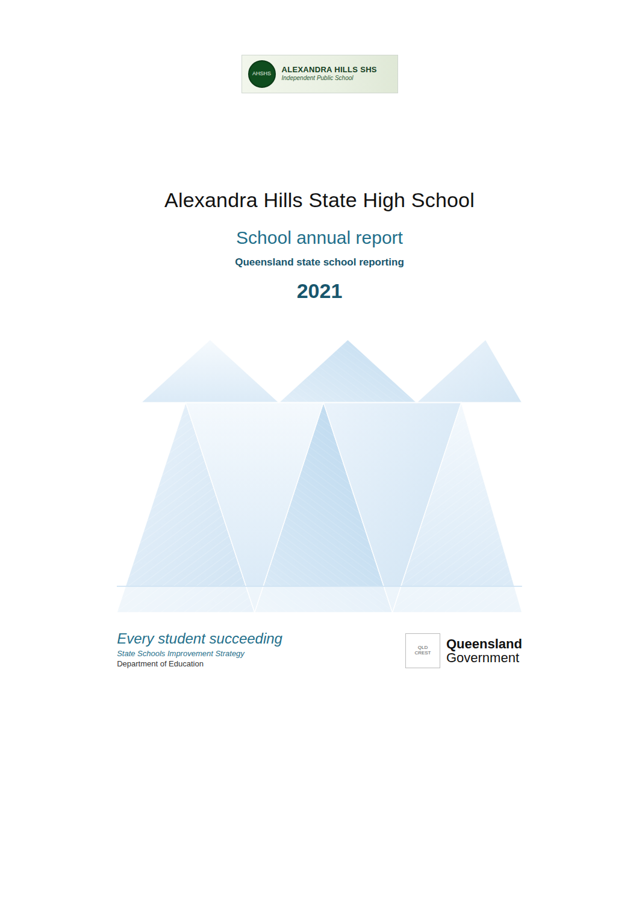AHSHS
ALEXANDRA HILLS SHS
Independent Public School
Alexandra Hills State High School
School annual report
Queensland state school reporting
2021
Every student succeeding
State Schools Improvement Strategy
Department of Education
QLD
CREST
Queensland
Government